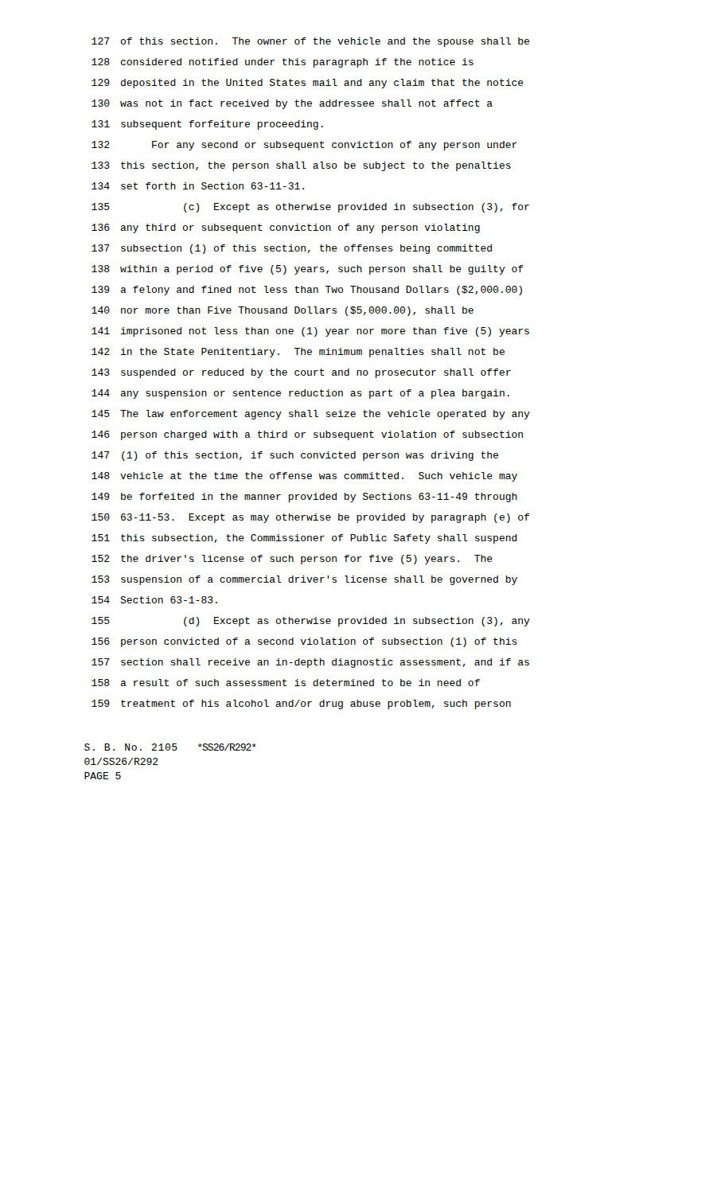of this section. The owner of the vehicle and the spouse shall be
considered notified under this paragraph if the notice is
deposited in the United States mail and any claim that the notice
was not in fact received by the addressee shall not affect a
subsequent forfeiture proceeding.
For any second or subsequent conviction of any person under
this section, the person shall also be subject to the penalties
set forth in Section 63-11-31.
(c) Except as otherwise provided in subsection (3), for
any third or subsequent conviction of any person violating
subsection (1) of this section, the offenses being committed
within a period of five (5) years, such person shall be guilty of
a felony and fined not less than Two Thousand Dollars ($2,000.00)
nor more than Five Thousand Dollars ($5,000.00), shall be
imprisoned not less than one (1) year nor more than five (5) years
in the State Penitentiary. The minimum penalties shall not be
suspended or reduced by the court and no prosecutor shall offer
any suspension or sentence reduction as part of a plea bargain.
The law enforcement agency shall seize the vehicle operated by any
person charged with a third or subsequent violation of subsection
(1) of this section, if such convicted person was driving the
vehicle at the time the offense was committed. Such vehicle may
be forfeited in the manner provided by Sections 63-11-49 through
63-11-53. Except as may otherwise be provided by paragraph (e) of
this subsection, the Commissioner of Public Safety shall suspend
the driver's license of such person for five (5) years. The
suspension of a commercial driver's license shall be governed by
Section 63-1-83.
(d) Except as otherwise provided in subsection (3), any
person convicted of a second violation of subsection (1) of this
section shall receive an in-depth diagnostic assessment, and if as
a result of such assessment is determined to be in need of
treatment of his alcohol and/or drug abuse problem, such person
S. B. No. 2105 *SS26/R292*
01/SS26/R292
PAGE 5